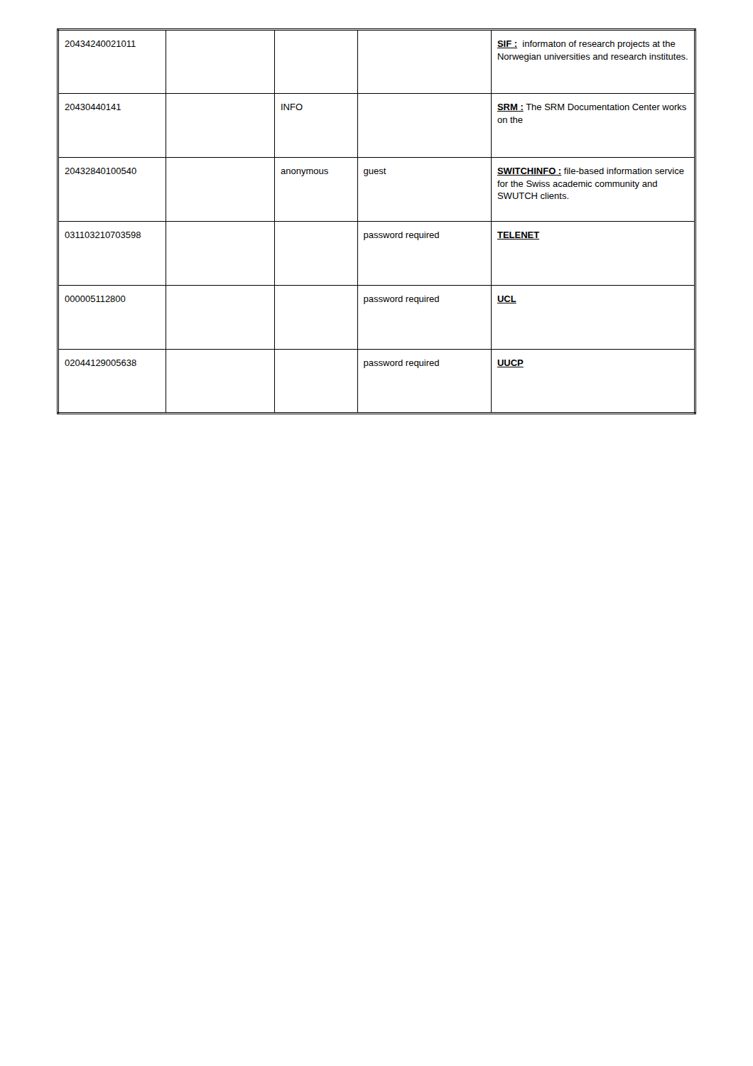| 20434240021011 | | | | SIF : informaton of research projects at the Norwegian universities and research institutes. |
| 20430440141 | | INFO | | SRM : The SRM Documentation Center works on the |
| 20432840100540 | | anonymous | guest | SWITCHINFO : file-based information service for the Swiss academic community and SWUTCH clients. |
| 031103210703598 | | | password required | TELENET |
| 000005112800 | | | password required | UCL |
| 02044129005638 | | | password required | UUCP |